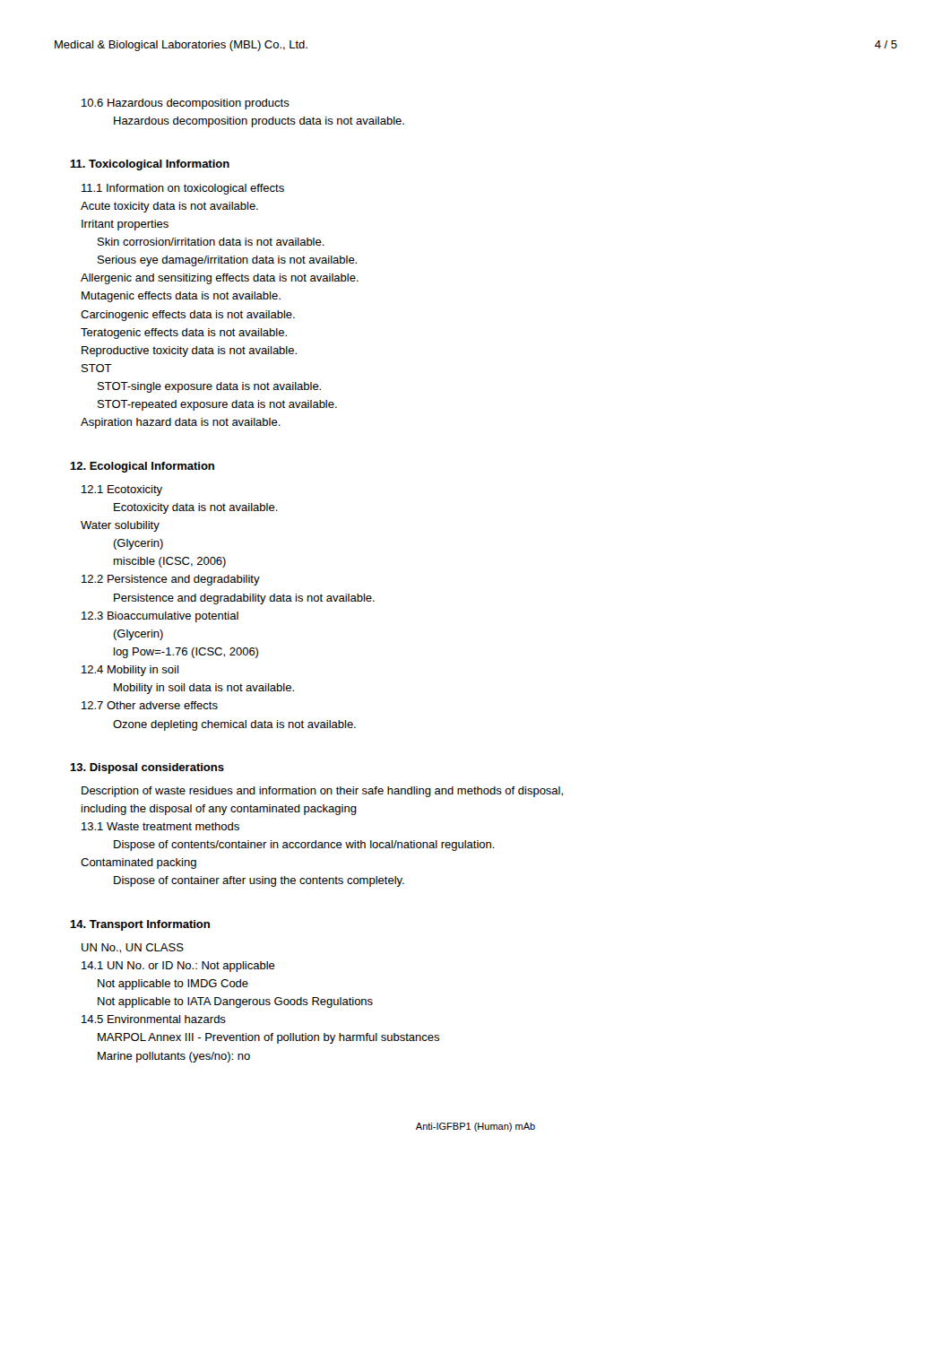Medical & Biological Laboratories (MBL) Co., Ltd.
4 / 5
10.6 Hazardous decomposition products
Hazardous decomposition products data is not available.
11. Toxicological Information
11.1 Information on toxicological effects
Acute toxicity data is not available.
Irritant properties
Skin corrosion/irritation data is not available.
Serious eye damage/irritation data is not available.
Allergenic and sensitizing effects data is not available.
Mutagenic effects data is not available.
Carcinogenic effects data is not available.
Teratogenic effects data is not available.
Reproductive toxicity data is not available.
STOT
STOT-single exposure data is not available.
STOT-repeated exposure data is not available.
Aspiration hazard data is not available.
12. Ecological Information
12.1 Ecotoxicity
Ecotoxicity data is not available.
Water solubility
(Glycerin)
miscible (ICSC, 2006)
12.2 Persistence and degradability
Persistence and degradability data is not available.
12.3 Bioaccumulative potential
(Glycerin)
log Pow=-1.76 (ICSC, 2006)
12.4 Mobility in soil
Mobility in soil data is not available.
12.7 Other adverse effects
Ozone depleting chemical data is not available.
13. Disposal considerations
Description of waste residues and information on their safe handling and methods of disposal,
including the disposal of any contaminated packaging
13.1 Waste treatment methods
Dispose of contents/container in accordance with local/national regulation.
Contaminated packing
Dispose of container after using the contents completely.
14. Transport Information
UN No., UN CLASS
14.1 UN No. or ID No.: Not applicable
Not applicable to IMDG Code
Not applicable to IATA Dangerous Goods Regulations
14.5 Environmental hazards
MARPOL Annex III - Prevention of pollution by harmful substances
Marine pollutants (yes/no): no
Anti-IGFBP1 (Human) mAb